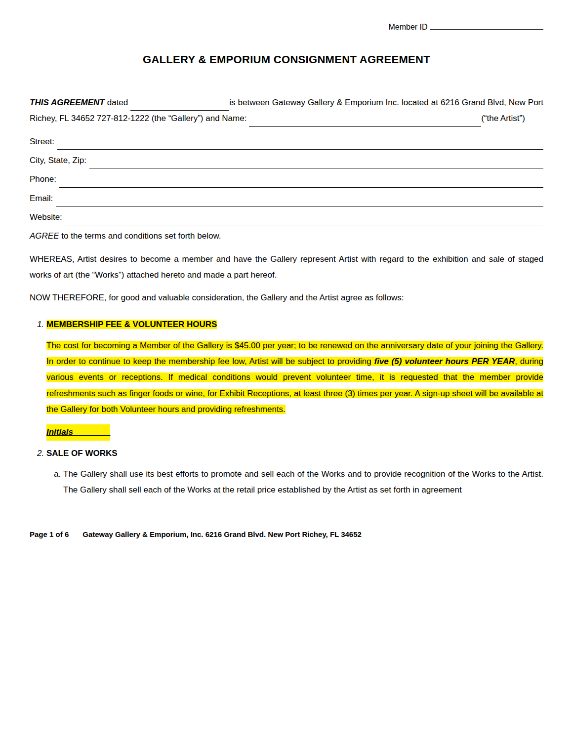Member ID
GALLERY & EMPORIUM CONSIGNMENT AGREEMENT
THIS AGREEMENT dated is between Gateway Gallery & Emporium Inc. located at 6216 Grand Blvd, New Port Richey, FL 34652 727-812-1222 (the “Gallery”) and Name: (“the Artist”)
Street:
City, State, Zip:
Phone:
Email:
Website:
AGREE to the terms and conditions set forth below.
WHEREAS, Artist desires to become a member and have the Gallery represent Artist with regard to the exhibition and sale of staged works of art (the “Works”) attached hereto and made a part hereof.
NOW THEREFORE, for good and valuable consideration, the Gallery and the Artist agree as follows:
MEMBERSHIP FEE & VOLUNTEER HOURS
The cost for becoming a Member of the Gallery is $45.00 per year; to be renewed on the anniversary date of your joining the Gallery. In order to continue to keep the membership fee low, Artist will be subject to providing five (5) volunteer hours PER YEAR, during various events or receptions. If medical conditions would prevent volunteer time, it is requested that the member provide refreshments such as finger foods or wine, for Exhibit Receptions, at least three (3) times per year. A sign-up sheet will be available at the Gallery for both Volunteer hours and providing refreshments.
Initials________
SALE OF WORKS
The Gallery shall use its best efforts to promote and sell each of the Works and to provide recognition of the Works to the Artist. The Gallery shall sell each of the Works at the retail price established by the Artist as set forth in agreement
Page 1 of 6 Gateway Gallery & Emporium, Inc. 6216 Grand Blvd. New Port Richey, FL 34652